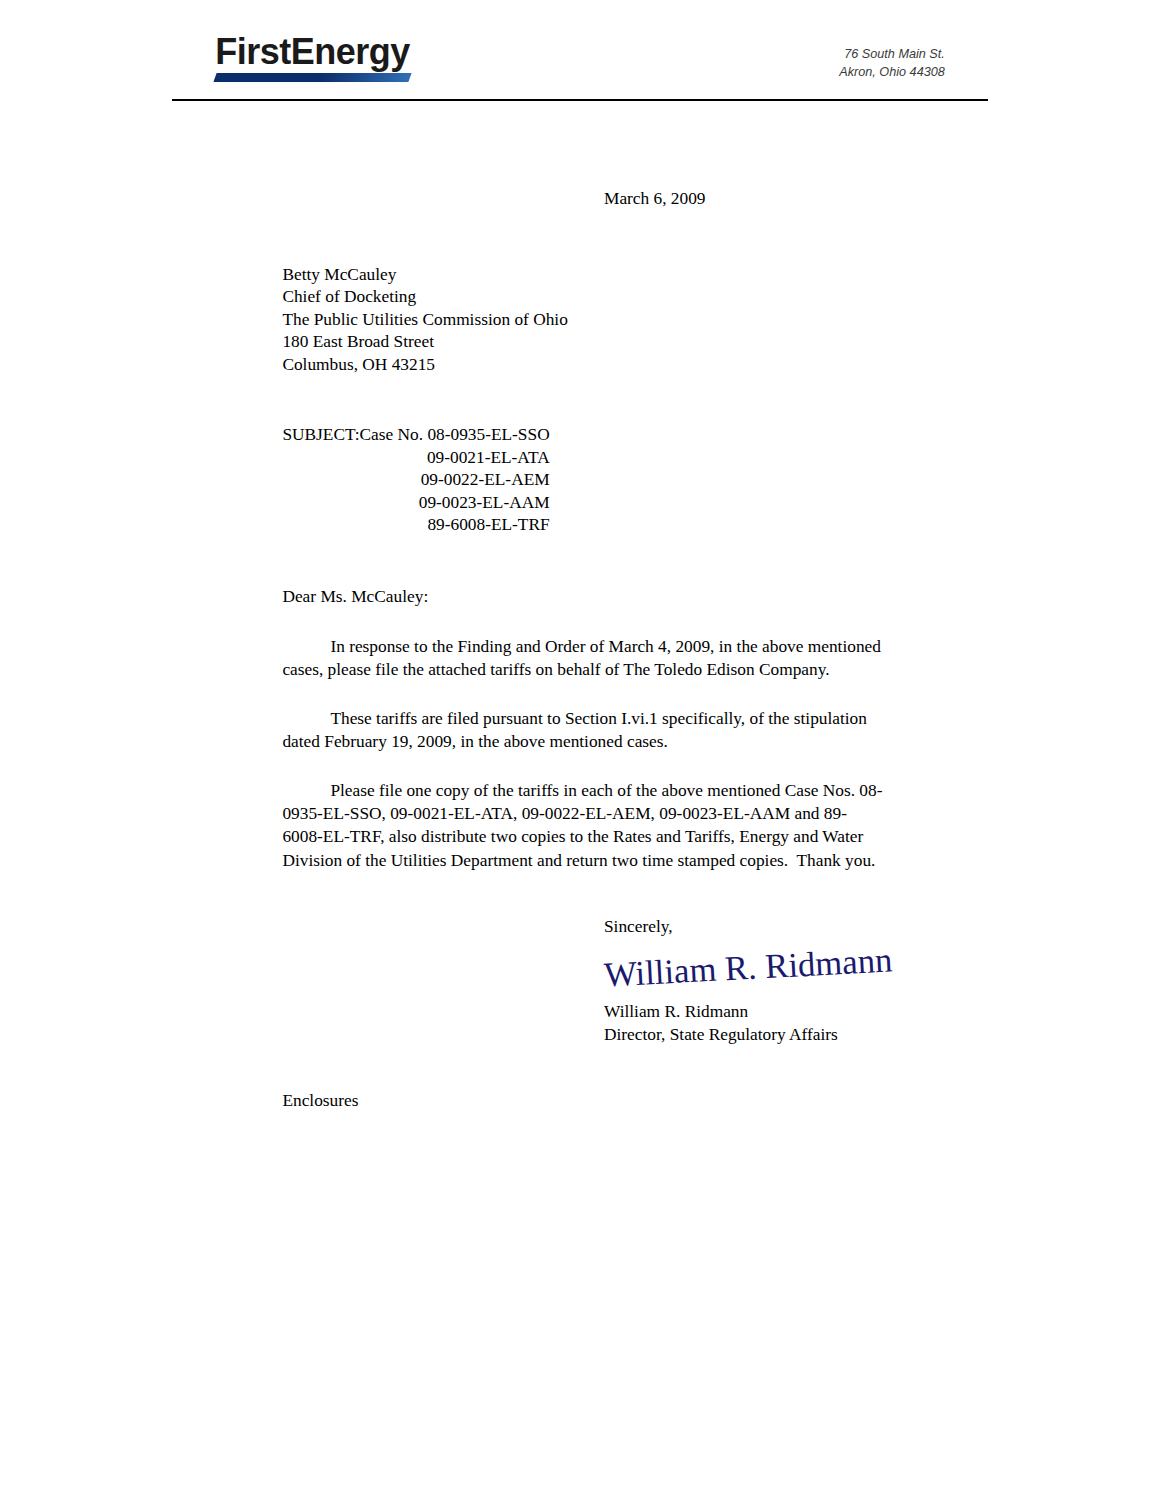FirstEnergy
76 South Main St.
Akron, Ohio 44308
March 6, 2009
Betty McCauley
Chief of Docketing
The Public Utilities Commission of Ohio
180 East Broad Street
Columbus, OH 43215
| SUBJECT: | Case No. 08-0935-EL-SSO 09-0021-EL-ATA 09-0022-EL-AEM 09-0023-EL-AAM 89-6008-EL-TRF |
Dear Ms. McCauley:
In response to the Finding and Order of March 4, 2009, in the above mentioned cases, please file the attached tariffs on behalf of The Toledo Edison Company.
These tariffs are filed pursuant to Section I.vi.1 specifically, of the stipulation dated February 19, 2009, in the above mentioned cases.
Please file one copy of the tariffs in each of the above mentioned Case Nos. 08-0935-EL-SSO, 09-0021-EL-ATA, 09-0022-EL-AEM, 09-0023-EL-AAM and 89-6008-EL-TRF, also distribute two copies to the Rates and Tariffs, Energy and Water Division of the Utilities Department and return two time stamped copies. Thank you.
Sincerely,
William R. Ridmann
William R. Ridmann
Director, State Regulatory Affairs
Enclosures